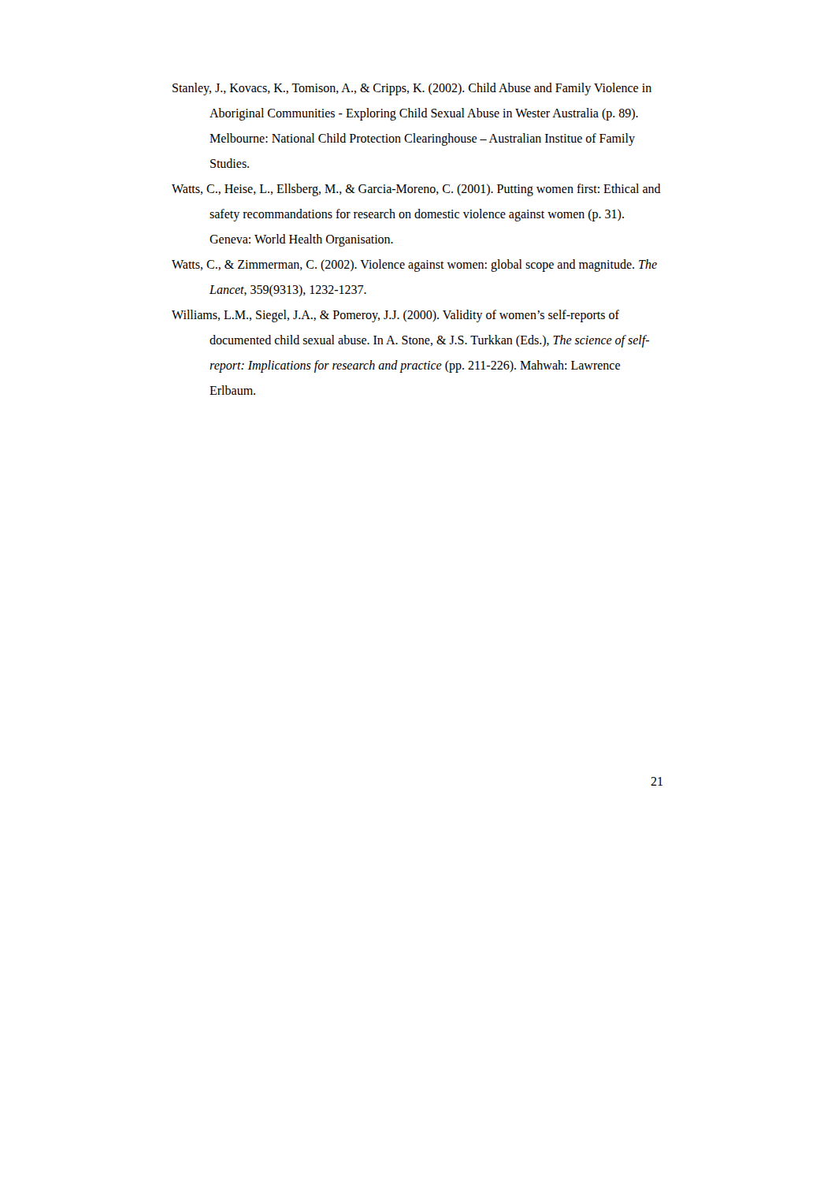Stanley, J., Kovacs, K., Tomison, A., & Cripps, K. (2002). Child Abuse and Family Violence in Aboriginal Communities - Exploring Child Sexual Abuse in Wester Australia (p. 89). Melbourne: National Child Protection Clearinghouse – Australian Institue of Family Studies.
Watts, C., Heise, L., Ellsberg, M., & Garcia-Moreno, C. (2001). Putting women first: Ethical and safety recommandations for research on domestic violence against women (p. 31). Geneva: World Health Organisation.
Watts, C., & Zimmerman, C. (2002). Violence against women: global scope and magnitude. The Lancet, 359(9313), 1232-1237.
Williams, L.M., Siegel, J.A., & Pomeroy, J.J. (2000). Validity of women’s self-reports of documented child sexual abuse. In A. Stone, & J.S. Turkkan (Eds.), The science of self-report: Implications for research and practice (pp. 211-226). Mahwah: Lawrence Erlbaum.
21